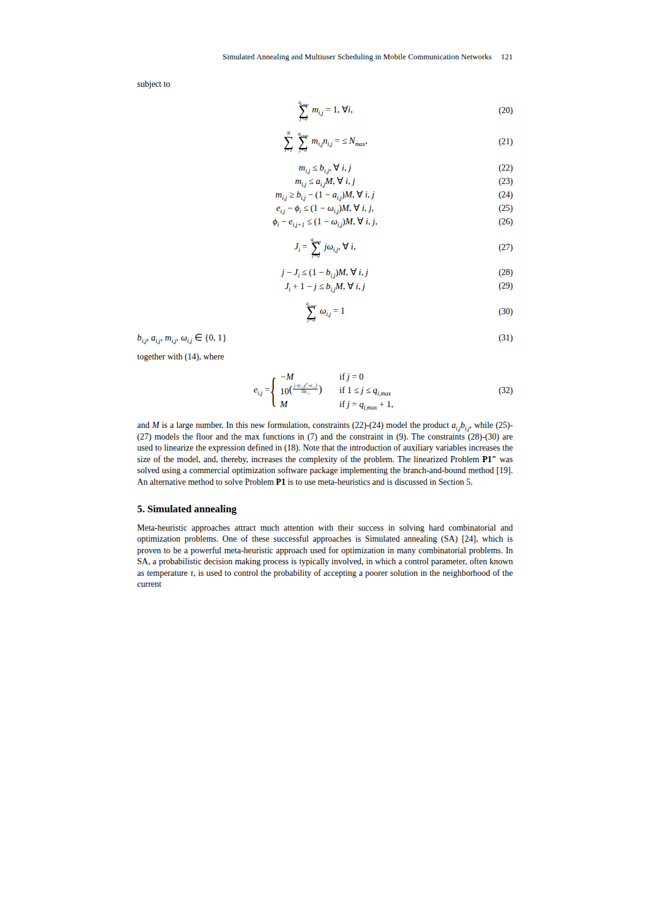Simulated Annealing and Multiuser Scheduling in Mobile Communication Networks121
subject to
qi,max∑j=0 mi,j = 1, ∀i,
(20)
N∑i=1 qi,max∑j=0 mi,jni,j = ≤ Nmax,
(21)
mi,j ≤ bi,j, ∀ i, j
(22)
mi,j ≤ ai,jM, ∀ i, j
(23)
mi,j ≥ bi,j − (1 − ai,j)M, ∀ i, j
(24)
ei,j − ϕi ≤ (1 − ωi,j)M, ∀ i, j,
(25)
ϕi − ei,j+1 ≤ (1 − ωi,j)M, ∀ i, j,
(26)
Ji = qi,max∑j=0 jωi,j, ∀ i,
(27)
j − Ji ≤ (1 − bi,j)M, ∀ i, j
(28)
Ji + 1 − j ≤ bi,jM, ∀ i, j
(29)
qi,max∑j=0 ωi,j = 1
(30)
bi,j, ai,j, mi,j, ωi,j ∈ {0, 1}
(31)
together with (14), where
ei,j = {
| −M | if j = 0 |
| 10 ( j −( c i,1 γ̂ † i + c i,2 ) 10 c i,1 ) | if 1 ≤ j ≤ q i,max |
| M | if j = q i,max + 1, |
(32)
and M is a large number. In this new formulation, constraints (22)-(24) model the product ai,jbi,j, while (25)-(27) models the floor and the max functions in (7) and the constraint in (9). The constraints (28)-(30) are used to linearize the expression defined in (18). Note that the introduction of auxiliary variables increases the size of the model, and, thereby, increases the complexity of the problem. The linearized Problem P1″ was solved using a commercial optimization software package implementing the branch-and-bound method [19]. An alternative method to solve Problem P1 is to use meta-heuristics and is discussed in Section 5.
5. Simulated annealing
Meta-heuristic approaches attract much attention with their success in solving hard combinatorial and optimization problems. One of these successful approaches is Simulated annealing (SA) [24], which is proven to be a powerful meta-heuristic approach used for optimization in many combinatorial problems. In SA, a probabilistic decision making process is typically involved, in which a control parameter, often known as temperature τ, is used to control the probability of accepting a poorer solution in the neighborhood of the current